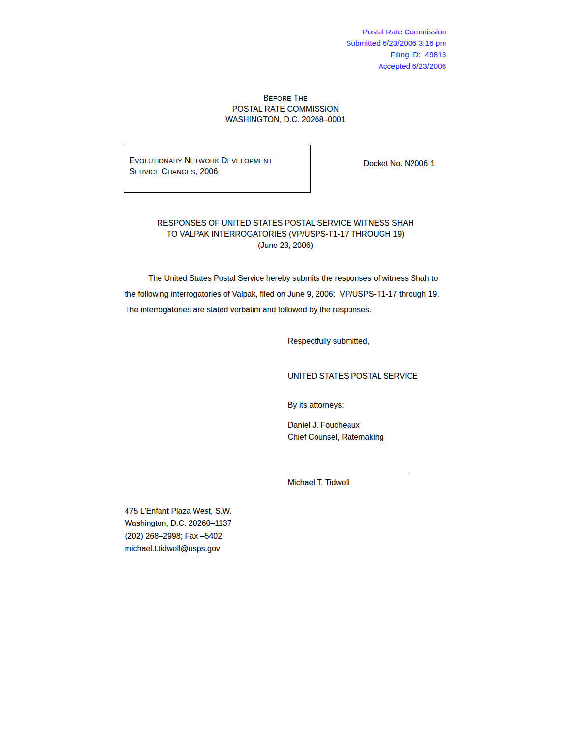Postal Rate Commission
Submitted 6/23/2006 3:16 pm
Filing ID: 49813
Accepted 6/23/2006
BEFORE THE
POSTAL RATE COMMISSION
WASHINGTON, D.C. 20268–0001
EVOLUTIONARY NETWORK DEVELOPMENT
SERVICE CHANGES, 2006
Docket No. N2006-1
RESPONSES OF UNITED STATES POSTAL SERVICE WITNESS SHAH
TO VALPAK INTERROGATORIES (VP/USPS-T1-17 THROUGH 19)
(June 23, 2006)
The United States Postal Service hereby submits the responses of witness Shah to the following interrogatories of Valpak, filed on June 9, 2006: VP/USPS-T1-17 through 19. The interrogatories are stated verbatim and followed by the responses.
Respectfully submitted,
UNITED STATES POSTAL SERVICE
By its attorneys:
Daniel J. Foucheaux
Chief Counsel, Ratemaking
Michael T. Tidwell
475 L'Enfant Plaza West, S.W.
Washington, D.C. 20260–1137
(202) 268–2998; Fax –5402
michael.t.tidwell@usps.gov